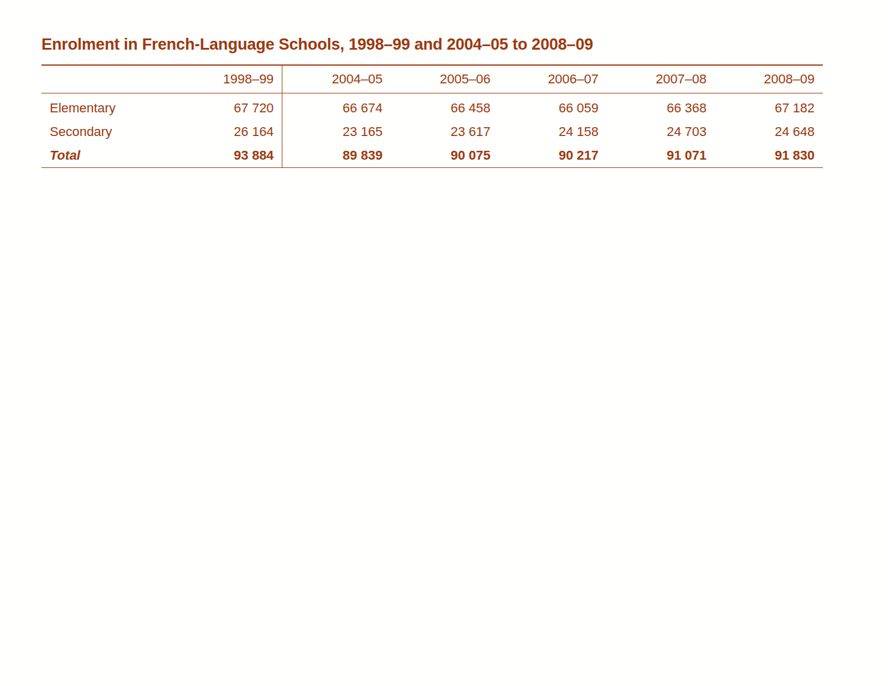Enrolment in French-Language Schools, 1998–99 and 2004–05 to 2008–09
| | 1998–99 | 2004–05 | 2005–06 | 2006–07 | 2007–08 | 2008–09 |
| --- | --- | --- | --- | --- | --- | --- |
| Elementary | 67 720 | 66 674 | 66 458 | 66 059 | 66 368 | 67 182 |
| Secondary | 26 164 | 23 165 | 23 617 | 24 158 | 24 703 | 24 648 |
| Total | 93 884 | 89 839 | 90 075 | 90 217 | 91 071 | 91 830 |